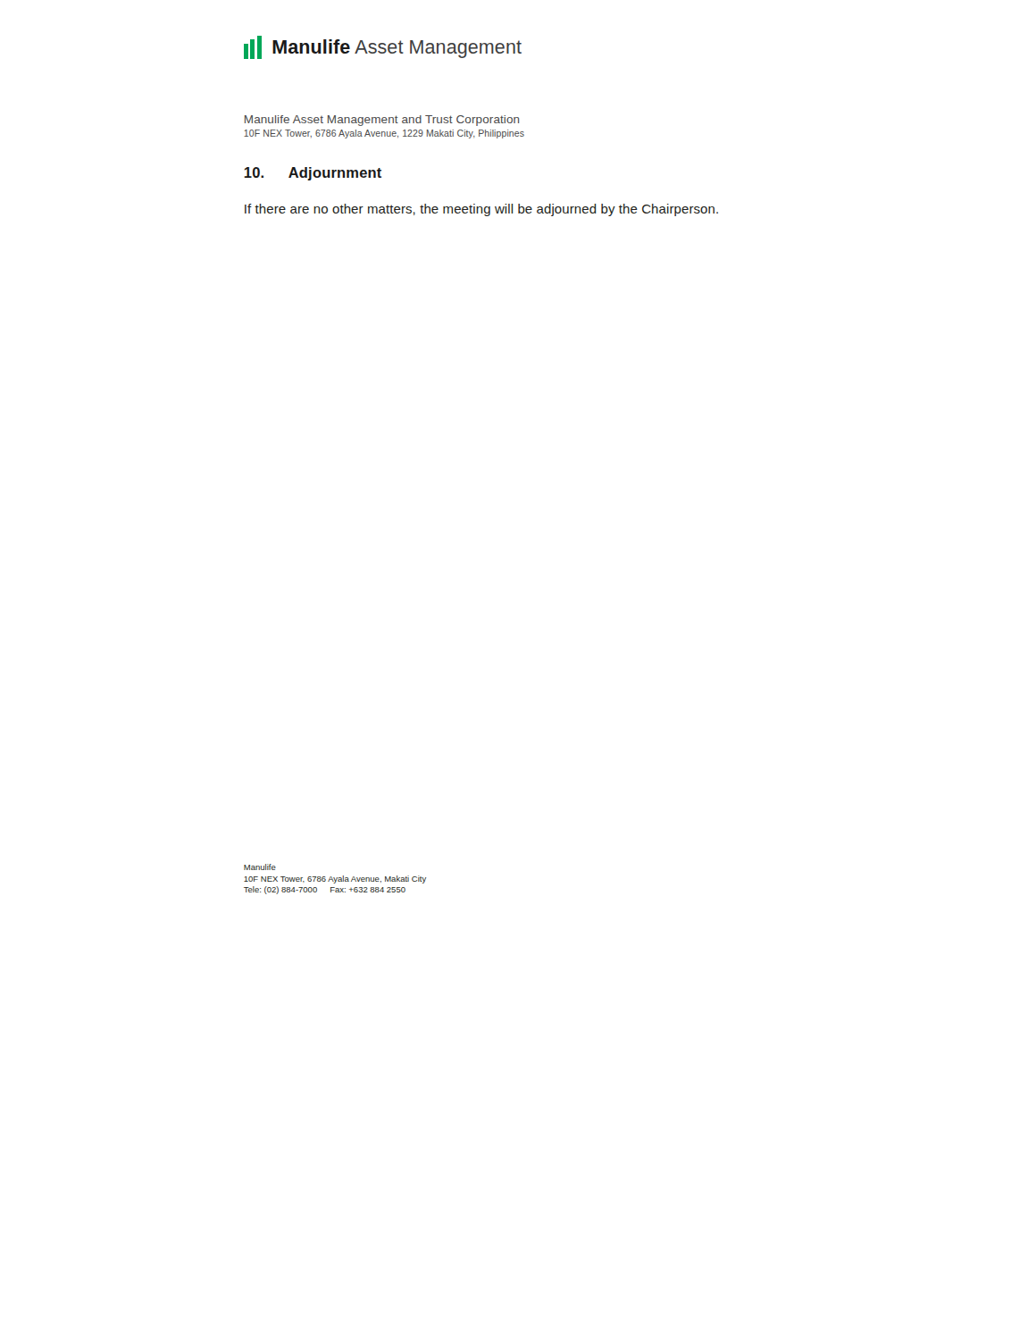Manulife Asset Management
Manulife Asset Management and Trust Corporation
10F NEX Tower, 6786 Ayala Avenue, 1229 Makati City, Philippines
10. Adjournment
If there are no other matters, the meeting will be adjourned by the Chairperson.
Manulife
10F NEX Tower, 6786 Ayala Avenue, Makati City
Tele: (02) 884-7000 Fax: +632 884 2550